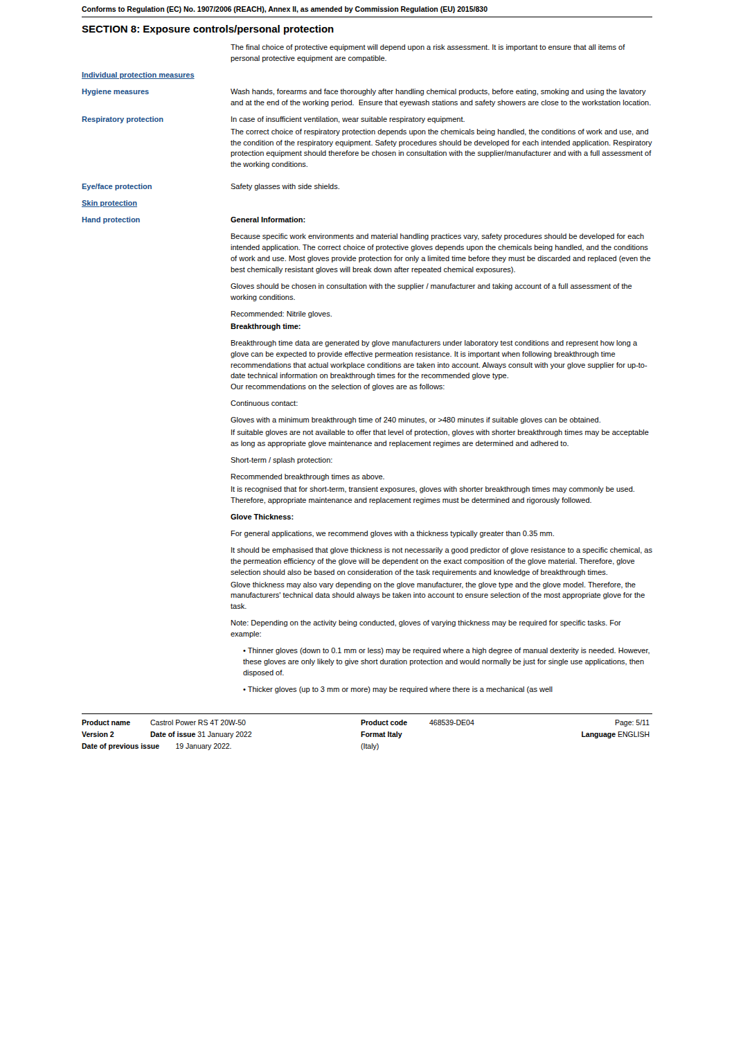Conforms to Regulation (EC) No. 1907/2006 (REACH), Annex II, as amended by Commission Regulation (EU) 2015/830
SECTION 8: Exposure controls/personal protection
The final choice of protective equipment will depend upon a risk assessment. It is important to ensure that all items of personal protective equipment are compatible.
| Individual protection measures |
| Hygiene measures | Wash hands, forearms and face thoroughly after handling chemical products, before eating, smoking and using the lavatory and at the end of the working period. Ensure that eyewash stations and safety showers are close to the workstation location. |
| Respiratory protection | In case of insufficient ventilation, wear suitable respiratory equipment. The correct choice of respiratory protection depends upon the chemicals being handled, the conditions of work and use, and the condition of the respiratory equipment. Safety procedures should be developed for each intended application. Respiratory protection equipment should therefore be chosen in consultation with the supplier/manufacturer and with a full assessment of the working conditions. |
| Eye/face protection | Safety glasses with side shields. |
| Skin protection |
| Hand protection | General Information: Because specific work environments and material handling practices vary, safety procedures should be developed for each intended application. The correct choice of protective gloves depends upon the chemicals being handled, and the conditions of work and use. Most gloves provide protection for only a limited time before they must be discarded and replaced (even the best chemically resistant gloves will break down after repeated chemical exposures). Gloves should be chosen in consultation with the supplier / manufacturer and taking account of a full assessment of the working conditions. Recommended: Nitrile gloves. Breakthrough time: Breakthrough time data are generated by glove manufacturers under laboratory test conditions and represent how long a glove can be expected to provide effective permeation resistance. It is important when following breakthrough time recommendations that actual workplace conditions are taken into account. Always consult with your glove supplier for up-to-date technical information on breakthrough times for the recommended glove type. Our recommendations on the selection of gloves are as follows: Continuous contact: Gloves with a minimum breakthrough time of 240 minutes, or >480 minutes if suitable gloves can be obtained. If suitable gloves are not available to offer that level of protection, gloves with shorter breakthrough times may be acceptable as long as appropriate glove maintenance and replacement regimes are determined and adhered to. Short-term / splash protection: Recommended breakthrough times as above. It is recognised that for short-term, transient exposures, gloves with shorter breakthrough times may commonly be used. Therefore, appropriate maintenance and replacement regimes must be determined and rigorously followed. Glove Thickness: For general applications, we recommend gloves with a thickness typically greater than 0.35 mm. It should be emphasised that glove thickness is not necessarily a good predictor of glove resistance to a specific chemical, as the permeation efficiency of the glove will be dependent on the exact composition of the glove material. Therefore, glove selection should also be based on consideration of the task requirements and knowledge of breakthrough times. Glove thickness may also vary depending on the glove manufacturer, the glove type and the glove model. Therefore, the manufacturers' technical data should always be taken into account to ensure selection of the most appropriate glove for the task. Note: Depending on the activity being conducted, gloves of varying thickness may be required for specific tasks. For example: • Thinner gloves (down to 0.1 mm or less) may be required where a high degree of manual dexterity is needed. However, these gloves are only likely to give short duration protection and would normally be just for single use applications, then disposed of. • Thicker gloves (up to 3 mm or more) may be required where there is a mechanical (as well |
| Product name | Castrol Power RS 4T 20W-50 | Product code | 468539-DE04 | Page: 5/11 |
| Version 2 | Date of issue 31 January 2022 | Format Italy | | Language ENGLISH |
| Date of previous issue 19 January 2022. | (Italy) | | |